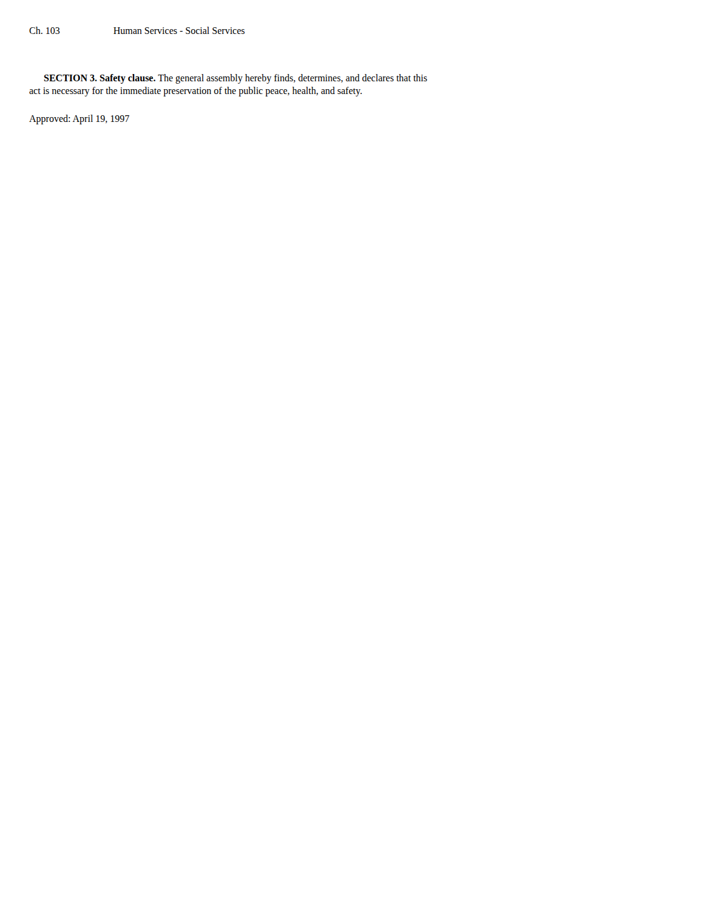Ch. 103 Human Services - Social Services
SECTION 3. Safety clause. The general assembly hereby finds, determines, and declares that this act is necessary for the immediate preservation of the public peace, health, and safety.
Approved: April 19, 1997